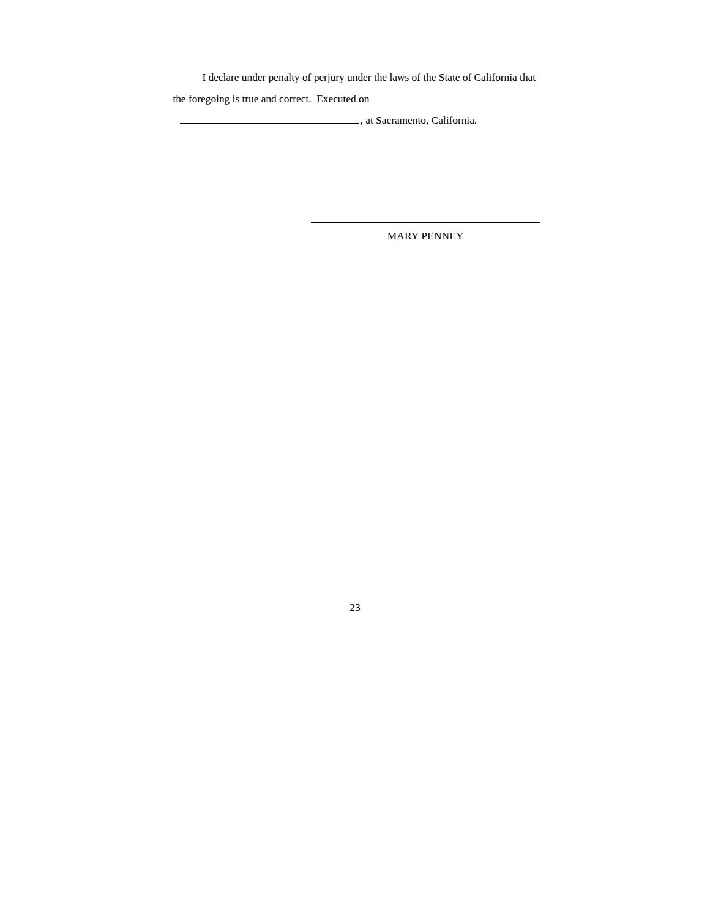I declare under penalty of perjury under the laws of the State of California that the foregoing is true and correct. Executed on , at Sacramento, California.
MARY PENNEY
23